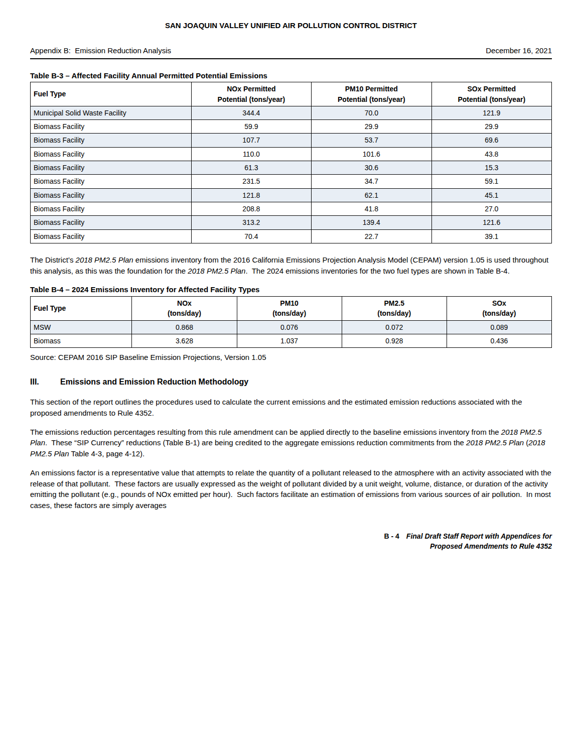SAN JOAQUIN VALLEY UNIFIED AIR POLLUTION CONTROL DISTRICT
Appendix B: Emission Reduction Analysis December 16, 2021
Table B-3 – Affected Facility Annual Permitted Potential Emissions
| Fuel Type | NOx Permitted Potential (tons/year) | PM10 Permitted Potential (tons/year) | SOx Permitted Potential (tons/year) |
| --- | --- | --- | --- |
| Municipal Solid Waste Facility | 344.4 | 70.0 | 121.9 |
| Biomass Facility | 59.9 | 29.9 | 29.9 |
| Biomass Facility | 107.7 | 53.7 | 69.6 |
| Biomass Facility | 110.0 | 101.6 | 43.8 |
| Biomass Facility | 61.3 | 30.6 | 15.3 |
| Biomass Facility | 231.5 | 34.7 | 59.1 |
| Biomass Facility | 121.8 | 62.1 | 45.1 |
| Biomass Facility | 208.8 | 41.8 | 27.0 |
| Biomass Facility | 313.2 | 139.4 | 121.6 |
| Biomass Facility | 70.4 | 22.7 | 39.1 |
The District’s 2018 PM2.5 Plan emissions inventory from the 2016 California Emissions Projection Analysis Model (CEPAM) version 1.05 is used throughout this analysis, as this was the foundation for the 2018 PM2.5 Plan. The 2024 emissions inventories for the two fuel types are shown in Table B-4.
Table B-4 – 2024 Emissions Inventory for Affected Facility Types
| Fuel Type | NOx (tons/day) | PM10 (tons/day) | PM2.5 (tons/day) | SOx (tons/day) |
| --- | --- | --- | --- | --- |
| MSW | 0.868 | 0.076 | 0.072 | 0.089 |
| Biomass | 3.628 | 1.037 | 0.928 | 0.436 |
Source: CEPAM 2016 SIP Baseline Emission Projections, Version 1.05
III. Emissions and Emission Reduction Methodology
This section of the report outlines the procedures used to calculate the current emissions and the estimated emission reductions associated with the proposed amendments to Rule 4352.
The emissions reduction percentages resulting from this rule amendment can be applied directly to the baseline emissions inventory from the 2018 PM2.5 Plan. These “SIP Currency” reductions (Table B-1) are being credited to the aggregate emissions reduction commitments from the 2018 PM2.5 Plan (2018 PM2.5 Plan Table 4-3, page 4-12).
An emissions factor is a representative value that attempts to relate the quantity of a pollutant released to the atmosphere with an activity associated with the release of that pollutant. These factors are usually expressed as the weight of pollutant divided by a unit weight, volume, distance, or duration of the activity emitting the pollutant (e.g., pounds of NOx emitted per hour). Such factors facilitate an estimation of emissions from various sources of air pollution. In most cases, these factors are simply averages
B - 4 Final Draft Staff Report with Appendices for Proposed Amendments to Rule 4352